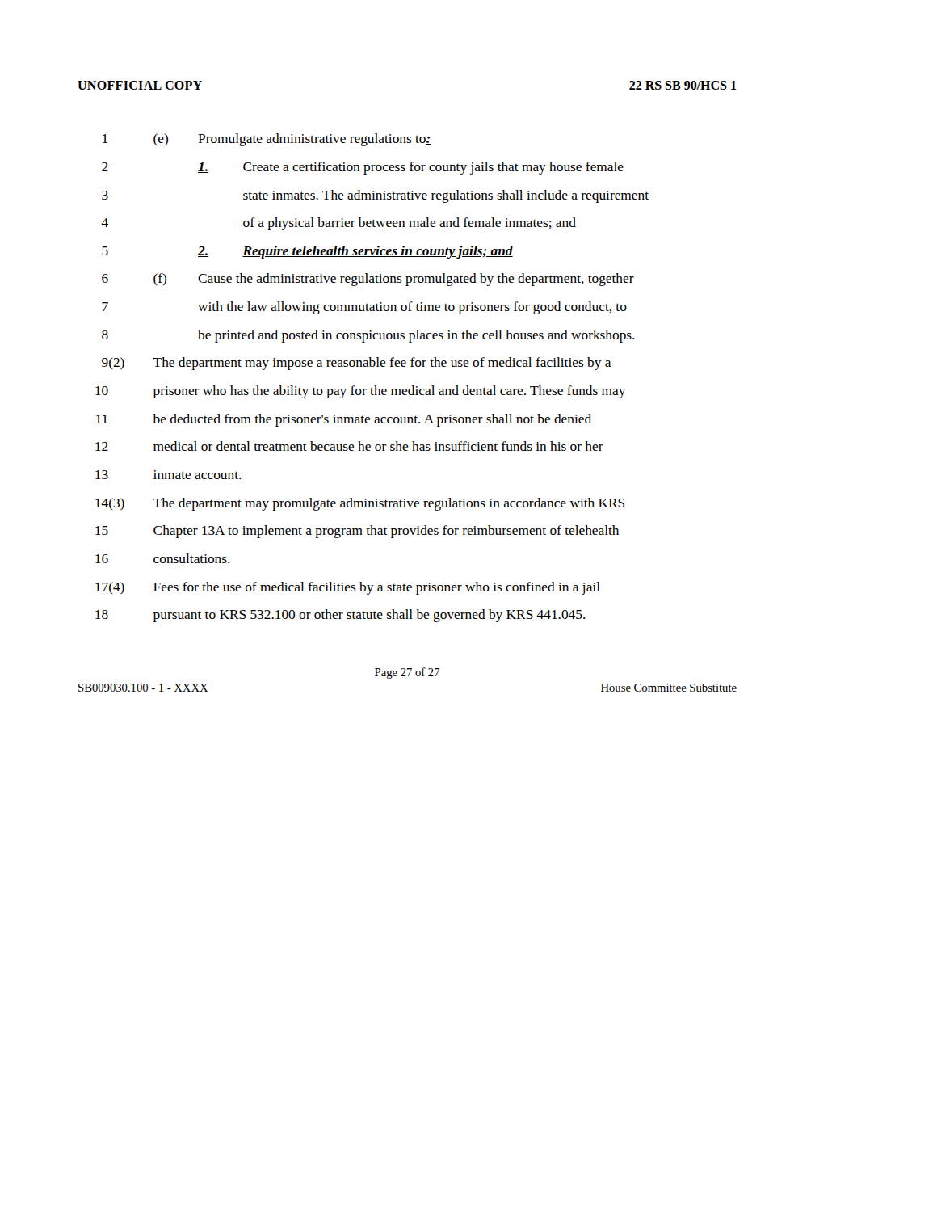UNOFFICIAL COPY 22 RS SB 90/HCS 1
| 1 | | (e) | Promulgate administrative regulations to : |
| 2 | | | 1. | Create a certification process for county jails that may house female |
| 3 | | | | state inmates. The administrative regulations shall include a requirement |
| 4 | | | | of a physical barrier between male and female inmates; and |
| 5 | | | 2. | Require telehealth services in county jails; and |
| 6 | | (f) | Cause the administrative regulations promulgated by the department, together |
| 7 | | | with the law allowing commutation of time to prisoners for good conduct, to |
| 8 | | | be printed and posted in conspicuous places in the cell houses and workshops. |
| 9 | (2) | The department may impose a reasonable fee for the use of medical facilities by a |
| 10 | | prisoner who has the ability to pay for the medical and dental care. These funds may |
| 11 | | be deducted from the prisoner's inmate account. A prisoner shall not be denied |
| 12 | | medical or dental treatment because he or she has insufficient funds in his or her |
| 13 | | inmate account. |
| 14 | (3) | The department may promulgate administrative regulations in accordance with KRS |
| 15 | | Chapter 13A to implement a program that provides for reimbursement of telehealth |
| 16 | | consultations. |
| 17 | (4) | Fees for the use of medical facilities by a state prisoner who is confined in a jail |
| 18 | | pursuant to KRS 532.100 or other statute shall be governed by KRS 441.045. |
Page 27 of 27
SB009030.100 - 1 - XXXX House Committee Substitute